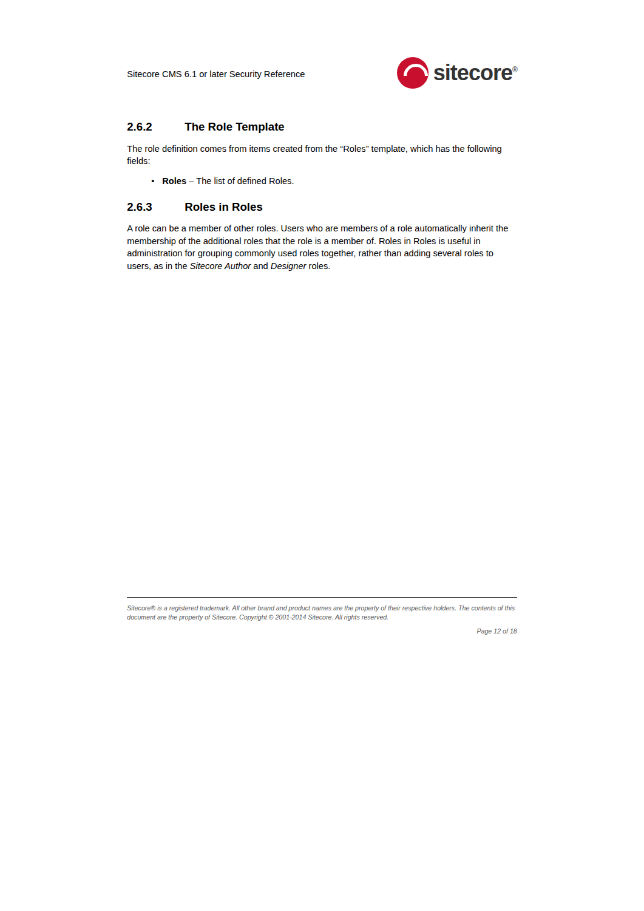Sitecore CMS 6.1 or later Security Reference
sitecore®
2.6.2 The Role Template
The role definition comes from items created from the “Roles” template, which has the following fields:
Roles – The list of defined Roles.
2.6.3 Roles in Roles
A role can be a member of other roles. Users who are members of a role automatically inherit the membership of the additional roles that the role is a member of. Roles in Roles is useful in administration for grouping commonly used roles together, rather than adding several roles to users, as in the Sitecore Author and Designer roles.
Sitecore® is a registered trademark. All other brand and product names are the property of their respective holders. The contents of this document are the property of Sitecore. Copyright © 2001-2014 Sitecore. All rights reserved.
Page 12 of 18